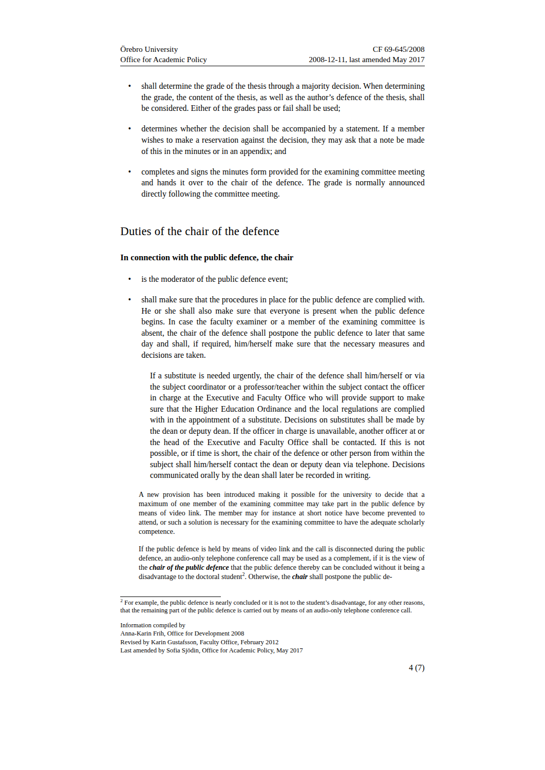Örebro University
Office for Academic Policy
CF 69-645/2008
2008-12-11, last amended May 2017
shall determine the grade of the thesis through a majority decision. When determining the grade, the content of the thesis, as well as the author’s defence of the thesis, shall be considered. Either of the grades pass or fail shall be used;
determines whether the decision shall be accompanied by a statement. If a member wishes to make a reservation against the decision, they may ask that a note be made of this in the minutes or in an appendix; and
completes and signs the minutes form provided for the examining committee meeting and hands it over to the chair of the defence. The grade is normally announced directly following the committee meeting.
Duties of the chair of the defence
In connection with the public defence, the chair
is the moderator of the public defence event;
shall make sure that the procedures in place for the public defence are complied with. He or she shall also make sure that everyone is present when the public defence begins. In case the faculty examiner or a member of the examining committee is absent, the chair of the defence shall postpone the public defence to later that same day and shall, if required, him/herself make sure that the necessary measures and decisions are taken.
If a substitute is needed urgently, the chair of the defence shall him/herself or via the subject coordinator or a professor/teacher within the subject contact the officer in charge at the Executive and Faculty Office who will provide support to make sure that the Higher Education Ordinance and the local regulations are complied with in the appointment of a substitute. Decisions on substitutes shall be made by the dean or deputy dean. If the officer in charge is unavailable, another officer at or the head of the Executive and Faculty Office shall be contacted. If this is not possible, or if time is short, the chair of the defence or other person from within the subject shall him/herself contact the dean or deputy dean via telephone. Decisions communicated orally by the dean shall later be recorded in writing.
A new provision has been introduced making it possible for the university to decide that a maximum of one member of the examining committee may take part in the public defence by means of video link. The member may for instance at short notice have become prevented to attend, or such a solution is necessary for the examining committee to have the adequate scholarly competence.
If the public defence is held by means of video link and the call is disconnected during the public defence, an audio-only telephone conference call may be used as a complement, if it is the view of the chair of the public defence that the public defence thereby can be concluded without it being a disadvantage to the doctoral student2. Otherwise, the chair shall postpone the public de-
2 For example, the public defence is nearly concluded or it is not to the student’s disadvantage, for any other reasons, that the remaining part of the public defence is carried out by means of an audio-only telephone conference call.
Information compiled by
Anna-Karin Frih, Office for Development 2008
Revised by Karin Gustafsson, Faculty Office, February 2012
Last amended by Sofia Sjödin, Office for Academic Policy, May 2017
4 (7)